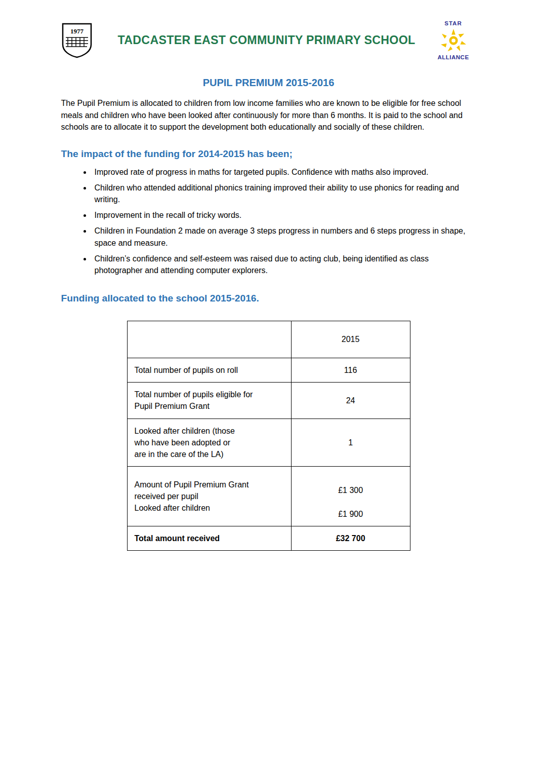1977
TADCASTER EAST COMMUNITY PRIMARY SCHOOL
STAR
ALLIANCE
PUPIL PREMIUM 2015-2016
The Pupil Premium is allocated to children from low income families who are known to be eligible for free school meals and children who have been looked after continuously for more than 6 months. It is paid to the school and schools are to allocate it to support the development both educationally and socially of these children.
The impact of the funding for 2014-2015 has been;
Improved rate of progress in maths for targeted pupils. Confidence with maths also improved.
Children who attended additional phonics training improved their ability to use phonics for reading and writing.
Improvement in the recall of tricky words.
Children in Foundation 2 made on average 3 steps progress in numbers and 6 steps progress in shape, space and measure.
Children’s confidence and self-esteem was raised due to acting club, being identified as class photographer and attending computer explorers.
Funding allocated to the school 2015-2016.
| | 2015 |
| Total number of pupils on roll | 116 |
| Total number of pupils eligible for Pupil Premium Grant | 24 |
| Looked after children (those who have been adopted or are in the care of the LA) | 1 |
| Amount of Pupil Premium Grant received per pupil Looked after children | £1 300 £1 900 |
| Total amount received | £32 700 |